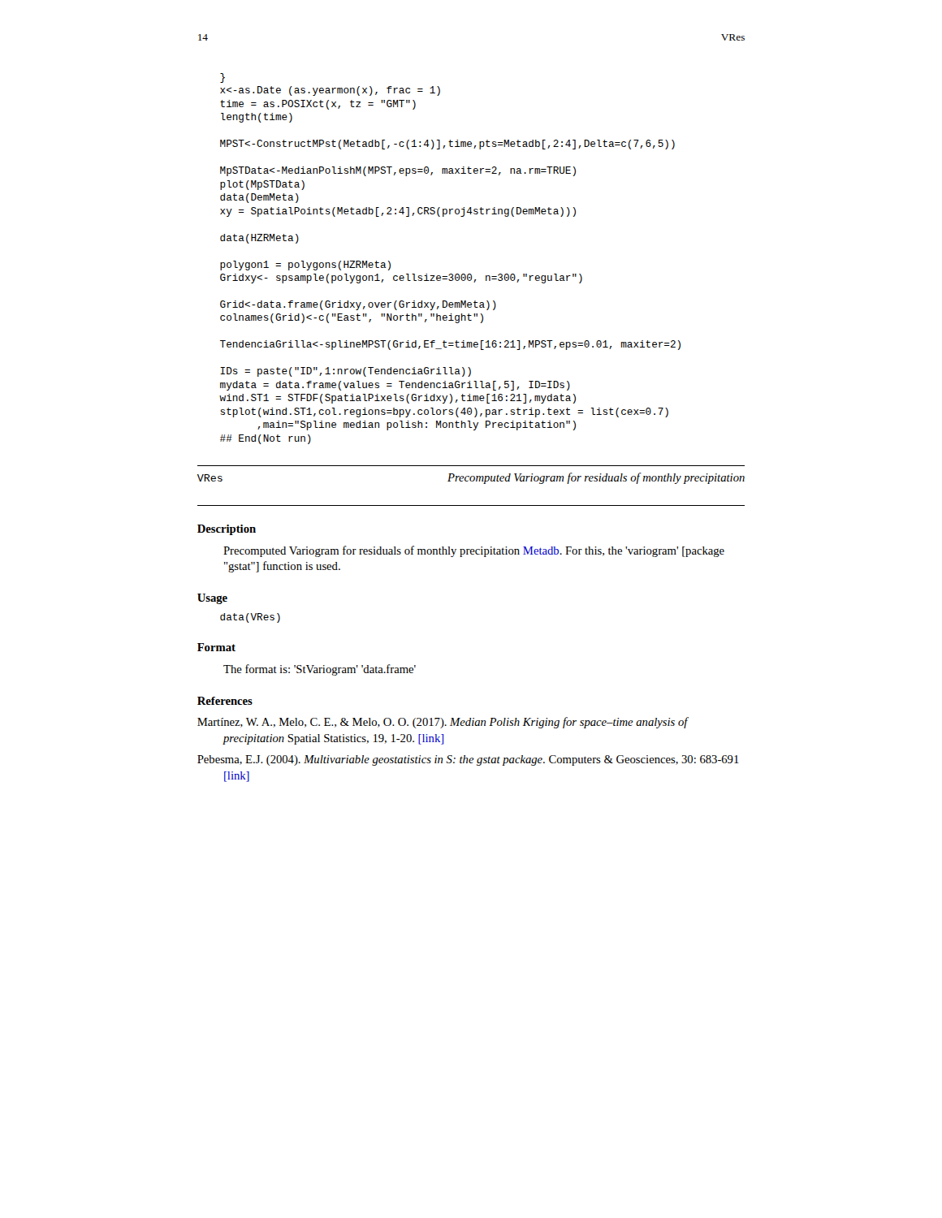14 VRes
}
x<-as.Date (as.yearmon(x), frac = 1)
time = as.POSIXct(x, tz = "GMT")
length(time)

MPST<-ConstructMPst(Metadb[,-c(1:4)],time,pts=Metadb[,2:4],Delta=c(7,6,5))

MpSTData<-MedianPolishM(MPST,eps=0, maxiter=2, na.rm=TRUE)
plot(MpSTData)
data(DemMeta)
xy = SpatialPoints(Metadb[,2:4],CRS(proj4string(DemMeta)))

data(HZRMeta)

polygon1 = polygons(HZRMeta)
Gridxy<- spsample(polygon1, cellsize=3000, n=300,"regular")

Grid<-data.frame(Gridxy,over(Gridxy,DemMeta))
colnames(Grid)<-c("East", "North","height")

TendenciaGrilla<-splineMPST(Grid,Ef_t=time[16:21],MPST,eps=0.01, maxiter=2)

IDs = paste("ID",1:nrow(TendenciaGrilla))
mydata = data.frame(values = TendenciaGrilla[,5], ID=IDs)
wind.ST1 = STFDF(SpatialPixels(Gridxy),time[16:21],mydata)
stplot(wind.ST1,col.regions=bpy.colors(40),par.strip.text = list(cex=0.7)
      ,main="Spline median polish: Monthly Precipitation")
## End(Not run)
VRes Precomputed Variogram for residuals of monthly precipitation
Description
Precomputed Variogram for residuals of monthly precipitation Metadb. For this, the 'variogram' [package "gstat"] function is used.
Usage
data(VRes)
Format
The format is: 'StVariogram' 'data.frame'
References
Martínez, W. A., Melo, C. E., & Melo, O. O. (2017). Median Polish Kriging for space–time analysis of precipitation Spatial Statistics, 19, 1-20. [link]
Pebesma, E.J. (2004). Multivariable geostatistics in S: the gstat package. Computers & Geosciences, 30: 683-691 [link]